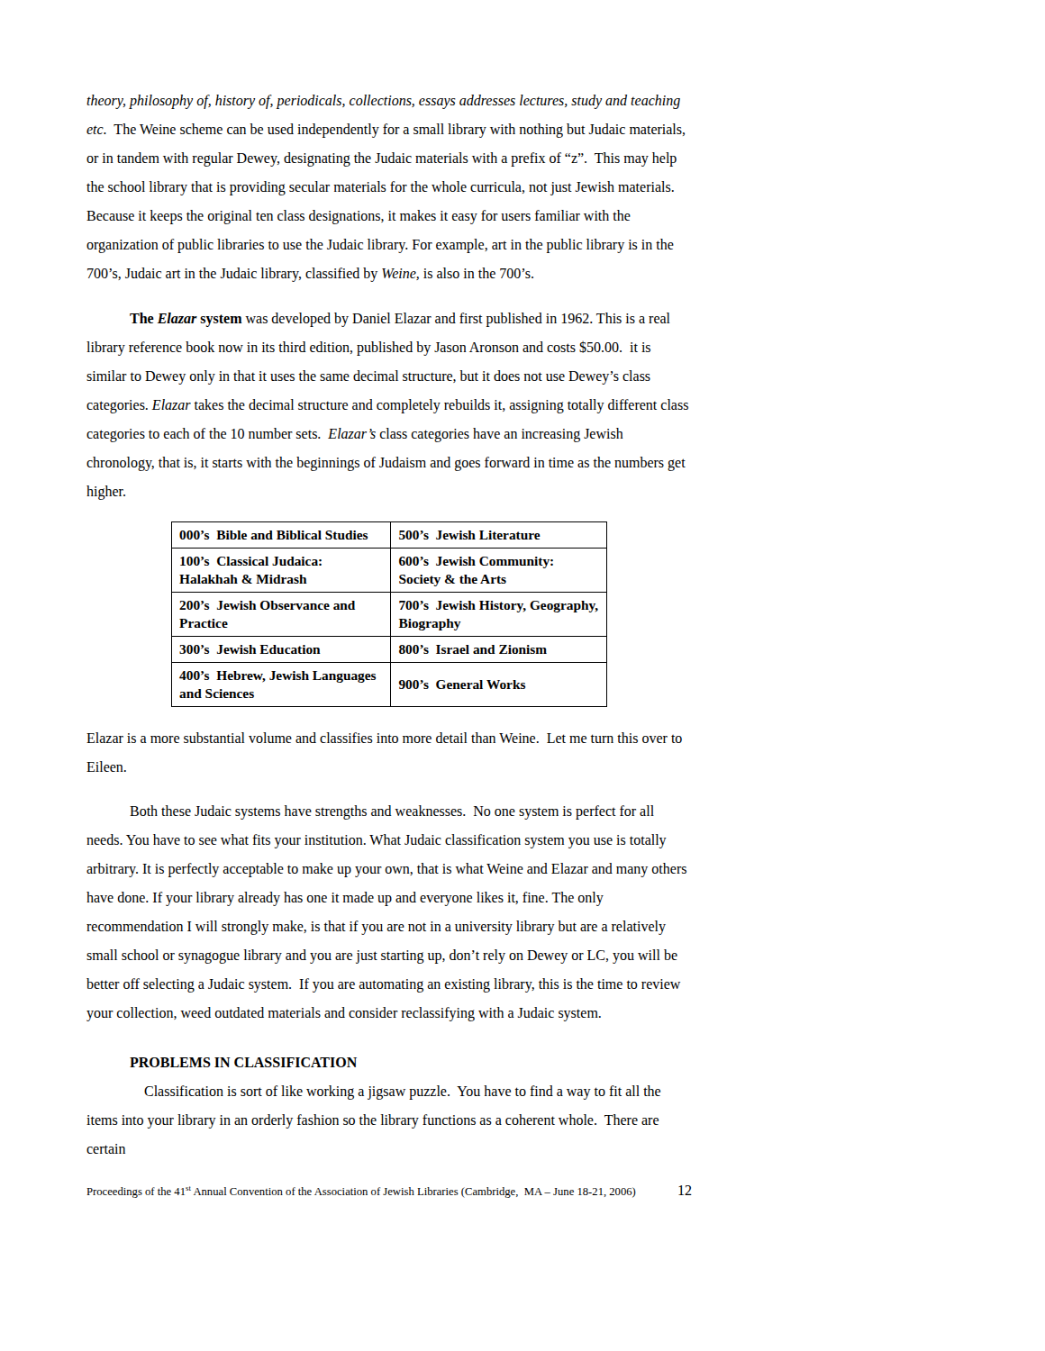theory, philosophy of, history of, periodicals, collections, essays addresses lectures, study and teaching etc. The Weine scheme can be used independently for a small library with nothing but Judaic materials, or in tandem with regular Dewey, designating the Judaic materials with a prefix of “z”. This may help the school library that is providing secular materials for the whole curricula, not just Jewish materials. Because it keeps the original ten class designations, it makes it easy for users familiar with the organization of public libraries to use the Judaic library. For example, art in the public library is in the 700’s, Judaic art in the Judaic library, classified by Weine, is also in the 700’s.
The Elazar system was developed by Daniel Elazar and first published in 1962. This is a real library reference book now in its third edition, published by Jason Aronson and costs $50.00. it is similar to Dewey only in that it uses the same decimal structure, but it does not use Dewey’s class categories. Elazar takes the decimal structure and completely rebuilds it, assigning totally different class categories to each of the 10 number sets. Elazar’s class categories have an increasing Jewish chronology, that is, it starts with the beginnings of Judaism and goes forward in time as the numbers get higher.
| 000’s Bible and Biblical Studies | 500’s Jewish Literature |
| 100’s Classical Judaica: Halakhah & Midrash | 600’s Jewish Community: Society & the Arts |
| 200’s Jewish Observance and Practice | 700’s Jewish History, Geography, Biography |
| 300’s Jewish Education | 800’s Israel and Zionism |
| 400’s Hebrew, Jewish Languages and Sciences | 900’s General Works |
Elazar is a more substantial volume and classifies into more detail than Weine. Let me turn this over to Eileen.
Both these Judaic systems have strengths and weaknesses. No one system is perfect for all needs. You have to see what fits your institution. What Judaic classification system you use is totally arbitrary. It is perfectly acceptable to make up your own, that is what Weine and Elazar and many others have done. If your library already has one it made up and everyone likes it, fine. The only recommendation I will strongly make, is that if you are not in a university library but are a relatively small school or synagogue library and you are just starting up, don’t rely on Dewey or LC, you will be better off selecting a Judaic system. If you are automating an existing library, this is the time to review your collection, weed outdated materials and consider reclassifying with a Judaic system.
PROBLEMS IN CLASSIFICATION
Classification is sort of like working a jigsaw puzzle. You have to find a way to fit all the items into your library in an orderly fashion so the library functions as a coherent whole. There are certain
Proceedings of the 41st Annual Convention of the Association of Jewish Libraries (Cambridge, MA – June 18-21, 2006) 12